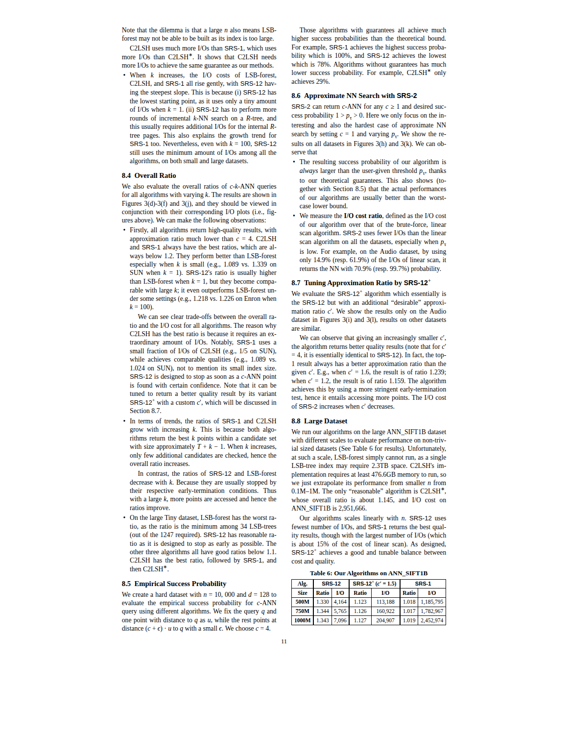Note that the dilemma is that a large n also means LSB-forest may not be able to be built as its index is too large.
C2LSH uses much more I/Os than SRS-1, which uses more I/Os than C2LSH∗. It shows that C2LSH needs more I/Os to achieve the same guarantee as our methods.
When k increases, the I/O costs of LSB-forest, C2LSH, and SRS-1 all rise gently, with SRS-12 having the steepest slope. This is because (i) SRS-12 has the lowest starting point, as it uses only a tiny amount of I/Os when k = 1. (ii) SRS-12 has to perform more rounds of incremental k-NN search on a R-tree, and this usually requires additional I/Os for the internal R-tree pages. This also explains the growth trend for SRS-1 too. Nevertheless, even with k = 100, SRS-12 still uses the minimum amount of I/Os among all the algorithms, on both small and large datasets.
8.4 Overall Ratio
We also evaluate the overall ratios of c-k-ANN queries for all algorithms with varying k. The results are shown in Figures 3(d)-3(f) and 3(j), and they should be viewed in conjunction with their corresponding I/O plots (i.e., figures above). We can make the following observations:
Firstly, all algorithms return high-quality results, with approximation ratio much lower than c = 4. C2LSH and SRS-1 always have the best ratios, which are always below 1.2. They perform better than LSB-forest especially when k is small (e.g., 1.089 vs. 1.339 on SUN when k = 1). SRS-12's ratio is usually higher than LSB-forest when k = 1, but they become comparable with large k; it even outperforms LSB-forest under some settings (e.g., 1.218 vs. 1.226 on Enron when k = 100).
We can see clear trade-offs between the overall ratio and the I/O cost for all algorithms. The reason why C2LSH has the best ratio is because it requires an extraordinary amount of I/Os. Notably, SRS-1 uses a small fraction of I/Os of C2LSH (e.g., 1/5 on SUN), while achieves comparable qualities (e.g., 1.089 vs. 1.024 on SUN), not to mention its small index size. SRS-12 is designed to stop as soon as a c-ANN point is found with certain confidence. Note that it can be tuned to return a better quality result by its variant SRS-12+ with a custom c′, which will be discussed in Section 8.7.
In terms of trends, the ratios of SRS-1 and C2LSH grow with increasing k. This is because both algorithms return the best k points within a candidate set with size approximately T + k − 1. When k increases, only few additional candidates are checked, hence the overall ratio increases.
In contrast, the ratios of SRS-12 and LSB-forest decrease with k. Because they are usually stopped by their respective early-termination conditions. Thus with a large k, more points are accessed and hence the ratios improve.
On the large Tiny dataset, LSB-forest has the worst ratio, as the ratio is the minimum among 34 LSB-trees (out of the 1247 required). SRS-12 has reasonable ratio as it is designed to stop as early as possible. The other three algorithms all have good ratios below 1.1. C2LSH has the best ratio, followed by SRS-1, and then C2LSH∗.
8.5 Empirical Success Probability
We create a hard dataset with n = 10, 000 and d = 128 to evaluate the empirical success probability for c-ANN query using different algorithms. We fix the query q and one point with distance to q as u, while the rest points at distance (c + ϵ) · u to q with a small ϵ. We choose c = 4.
Those algorithms with guarantees all achieve much higher success probabilities than the theoretical bound. For example, SRS-1 achieves the highest success probability which is 100%, and SRS-12 achieves the lowest which is 78%. Algorithms without guarantees has much lower success probability. For example, C2LSH∗ only achieves 29%.
8.6 Approximate NN Search with SRS-2
SRS-2 can return c-ANN for any c ≥ 1 and desired success probability 1 > pτ > 0. Here we only focus on the interesting and also the hardest case of approximate NN search by setting c = 1 and varying pτ. We show the results on all datasets in Figures 3(h) and 3(k). We can observe that
The resulting success probability of our algorithm is always larger than the user-given threshold pτ, thanks to our theoretical guarantees. This also shows (together with Section 8.5) that the actual performances of our algorithms are usually better than the worst-case lower bound.
We measure the I/O cost ratio, defined as the I/O cost of our algorithm over that of the brute-force, linear scan algorithm. SRS-2 uses fewer I/Os than the linear scan algorithm on all the datasets, especially when pτ is low. For example, on the Audio dataset, by using only 14.9% (resp. 61.9%) of the I/Os of linear scan, it returns the NN with 70.9% (resp. 99.7%) probability.
8.7 Tuning Approximation Ratio by SRS-12+
We evaluate the SRS-12+ algorithm which essentially is the SRS-12 but with an additional “desirable” approximation ratio c′. We show the results only on the Audio dataset in Figures 3(i) and 3(l), results on other datasets are similar.
We can observe that giving an increasingly smaller c′, the algorithm returns better quality results (note that for c′ = 4, it is essentially identical to SRS-12). In fact, the top-1 result always has a better approximation ratio than the given c′. E.g., when c′ = 1.6, the result is of ratio 1.239; when c′ = 1.2, the result is of ratio 1.159. The algorithm achieves this by using a more stringent early-termination test, hence it entails accessing more points. The I/O cost of SRS-2 increases when c′ decreases.
8.8 Large Dataset
We run our algorithms on the large ANN_SIFT1B dataset with different scales to evaluate performance on non-trivial sized datasets (See Table 6 for results). Unfortunately, at such a scale, LSB-forest simply cannot run, as a single LSB-tree index may require 2.3TB space. C2LSH's implementation requires at least 476.6GB memory to run, so we just extrapolate its performance from smaller n from 0.1M–1M. The only “reasonable” algorithm is C2LSH∗, whose overall ratio is about 1.145, and I/O cost on ANN_SIFT1B is 2,951,666.
Our algorithms scales linearly with n. SRS-12 uses fewest number of I/Os, and SRS-1 returns the best quality results, though with the largest number of I/Os (which is about 15% of the cost of linear scan). As designed, SRS-12+ achieves a good and tunable balance between cost and quality.
Table 6: Our Algorithms on ANN_SIFT1B
| Alg. | SRS-12 | SRS-12 + ( c ′ = 1.5) | SRS-1 |
| --- | --- | --- | --- |
| Size | Ratio | I/O | Ratio | I/O | Ratio | I/O |
| 500M | 1.330 | 4,164 | 1.123 | 113,188 | 1.018 | 1,185,795 |
| 750M | 1.344 | 5,765 | 1.126 | 160,922 | 1.017 | 1,782,967 |
| 1000M | 1.343 | 7,096 | 1.127 | 204,907 | 1.019 | 2,452,974 |
11